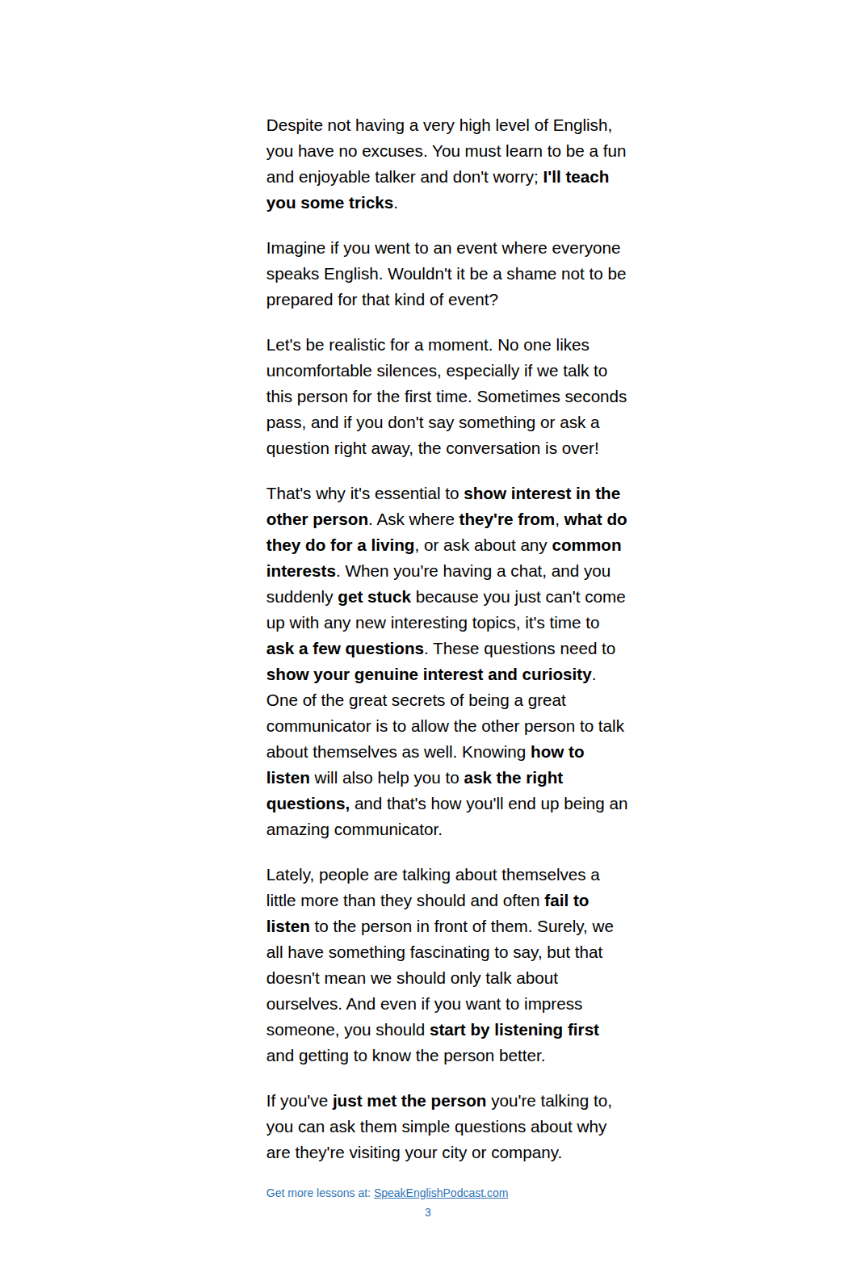Despite not having a very high level of English, you have no excuses. You must learn to be a fun and enjoyable talker and don't worry; I'll teach you some tricks.
Imagine if you went to an event where everyone speaks English. Wouldn't it be a shame not to be prepared for that kind of event?
Let's be realistic for a moment. No one likes uncomfortable silences, especially if we talk to this person for the first time. Sometimes seconds pass, and if you don't say something or ask a question right away, the conversation is over!
That's why it's essential to show interest in the other person. Ask where they're from, what do they do for a living, or ask about any common interests. When you're having a chat, and you suddenly get stuck because you just can't come up with any new interesting topics, it's time to ask a few questions. These questions need to show your genuine interest and curiosity. One of the great secrets of being a great communicator is to allow the other person to talk about themselves as well. Knowing how to listen will also help you to ask the right questions, and that's how you'll end up being an amazing communicator.
Lately, people are talking about themselves a little more than they should and often fail to listen to the person in front of them. Surely, we all have something fascinating to say, but that doesn't mean we should only talk about ourselves. And even if you want to impress someone, you should start by listening first and getting to know the person better.
If you've just met the person you're talking to, you can ask them simple questions about why are they're visiting your city or company.
Get more lessons at: SpeakEnglishPodcast.com
3